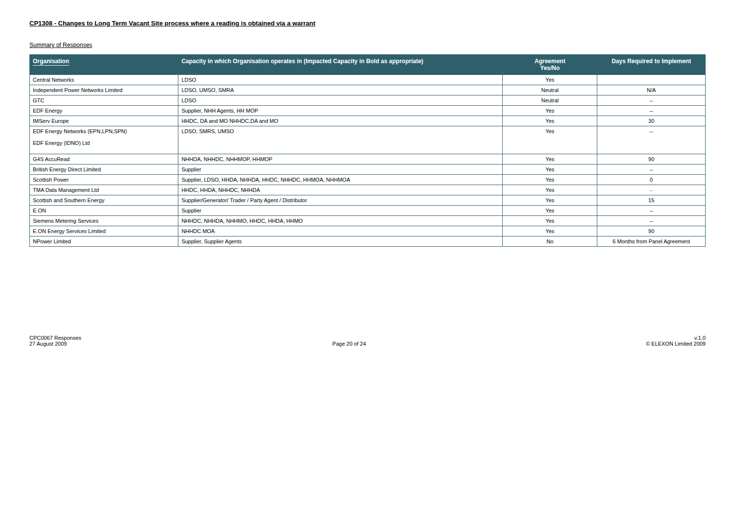CP1308 - Changes to Long Term Vacant Site process where a reading is obtained via a warrant
Summary of Responses
| Organisation | Capacity in which Organisation operates in (Impacted Capacity in Bold as appropriate) | Agreement Yes/No | Days Required to Implement |
| --- | --- | --- | --- |
| Central Networks | LDSO | Yes | |
| Independent Power Networks Limited | LDSO, UMSO, SMRA | Neutral | N/A |
| GTC | LDSO | Neutral | -- |
| EDF Energy | Supplier, NHH Agents, HH MOP | Yes | -- |
| IMServ Europe | HHDC, DA and MO NHHDC,DA and MO | Yes | 30 |
| EDF Energy Networks (EPN,LPN,SPN) EDF Energy (IDNO) Ltd | LDSO, SMRS, UMSO | Yes | -- |
| G4S AccuRead | NHHDA, NHHDC, NHHMOP, HHMOP | Yes | 90 |
| British Energy Direct Limited | Supplier | Yes | -- |
| Scottish Power | Supplier, LDSO, HHDA, NHHDA, HHDC, NHHDC, HHMOA, NHHMOA | Yes | 0 |
| TMA Data Management Ltd | HHDC, HHDA, NHHDC, NHHDA | Yes | - |
| Scottish and Southern Energy | Supplier/Generator/ Trader / Party Agent / Distributor | Yes | 15 |
| E.ON | Supplier | Yes | -- |
| Siemens Metering Services | NHHDC, NHHDA, NHHMO, HHDC, HHDA, HHMO | Yes | -- |
| E.ON Energy Services Limited | NHHDC MOA | Yes | 90 |
| NPower Limited | Supplier, Supplier Agents | No | 6 Months from Panel Agreement |
| CPC0067 Responses 27 August 2009 | Page 20 of 24 | v.1.0 © ELEXON Limited 2009 |